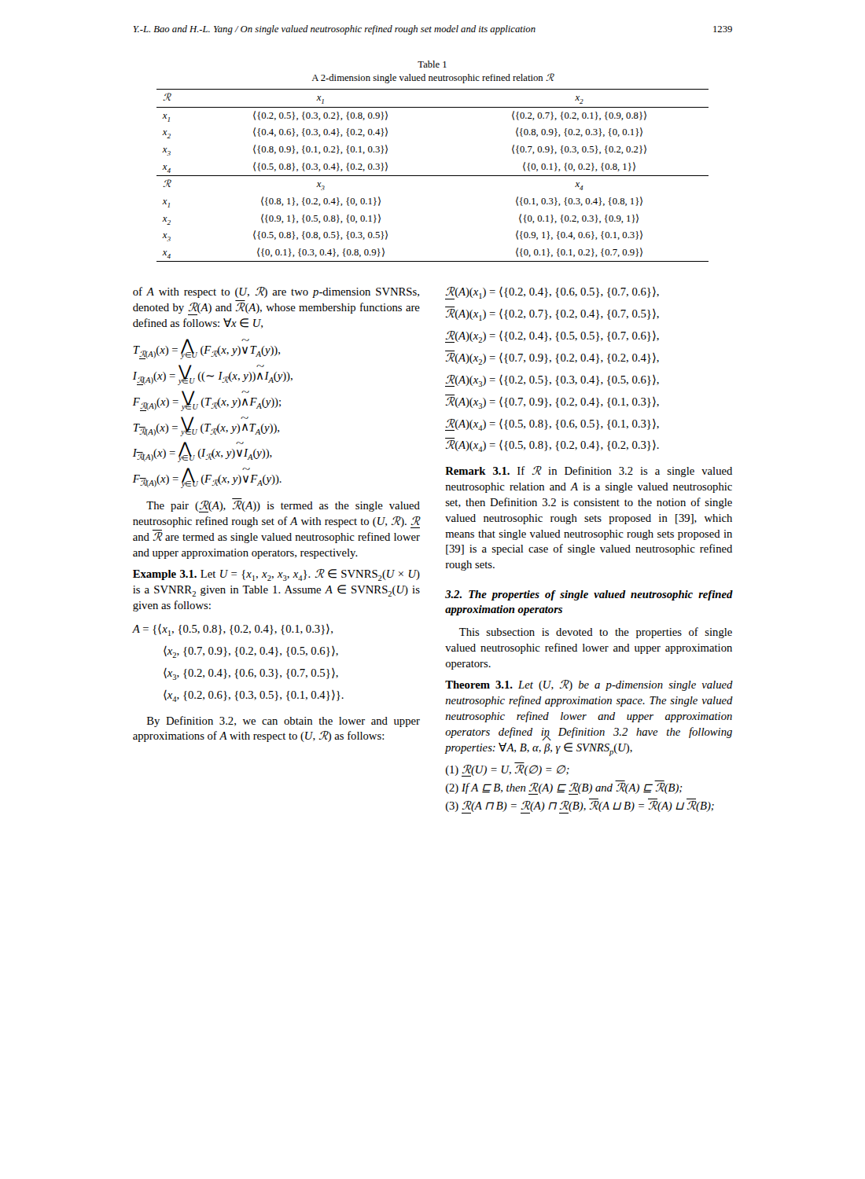Y.-L. Bao and H.-L. Yang / On single valued neutrosophic refined rough set model and its application 1239
Table 1 A 2-dimension single valued neutrosophic refined relation ℛ
| ℛ | x 1 | x 2 |
| --- | --- | --- |
| x 1 | ⟨{0.2, 0.5}, {0.3, 0.2}, {0.8, 0.9}⟩ | ⟨{0.2, 0.7}, {0.2, 0.1}, {0.9, 0.8}⟩ |
| x 2 | ⟨{0.4, 0.6}, {0.3, 0.4}, {0.2, 0.4}⟩ | ⟨{0.8, 0.9}, {0.2, 0.3}, {0, 0.1}⟩ |
| x 3 | ⟨{0.8, 0.9}, {0.1, 0.2}, {0.1, 0.3}⟩ | ⟨{0.7, 0.9}, {0.3, 0.5}, {0.2, 0.2}⟩ |
| x 4 | ⟨{0.5, 0.8}, {0.3, 0.4}, {0.2, 0.3}⟩ | ⟨{0, 0.1}, {0, 0.2}, {0.8, 1}⟩ |
| ℛ | x 3 | x 4 |
| x 1 | ⟨{0.8, 1}, {0.2, 0.4}, {0, 0.1}⟩ | ⟨{0.1, 0.3}, {0.3, 0.4}, {0.8, 1}⟩ |
| x 2 | ⟨{0.9, 1}, {0.5, 0.8}, {0, 0.1}⟩ | ⟨{0, 0.1}, {0.2, 0.3}, {0.9, 1}⟩ |
| x 3 | ⟨{0.5, 0.8}, {0.8, 0.5}, {0.3, 0.5}⟩ | ⟨{0.9, 1}, {0.4, 0.6}, {0.1, 0.3}⟩ |
| x 4 | ⟨{0, 0.1}, {0.3, 0.4}, {0.8, 0.9}⟩ | ⟨{0, 0.1}, {0.1, 0.2}, {0.7, 0.9}⟩ |
of A with respect to (U, ℛ) are two p-dimension SVNRSs, denoted by ℛ(A) and ℛ(A), whose membership functions are defined as follows: ∀x ∈ U,
Tℛ(A)(x) = ⋀y∈U (Fℛ(x, y)∨TA(y)),
Iℛ(A)(x) = ⋁y∈U ((∼ Iℛ(x, y))∧IA(y)),
Fℛ(A)(x) = ⋁y∈U (Tℛ(x, y)∧FA(y));
Tℛ(A)(x) = ⋁y∈U (Tℛ(x, y)∧TA(y)),
Iℛ(A)(x) = ⋀y∈U (Iℛ(x, y)∨IA(y)),
Fℛ(A)(x) = ⋀y∈U (Fℛ(x, y)∨FA(y)).
The pair (ℛ(A), ℛ(A)) is termed as the single valued neutrosophic refined rough set of A with respect to (U, ℛ). ℛ and ℛ are termed as single valued neutrosophic refined lower and upper approximation operators, respectively.
Example 3.1. Let U = {x1, x2, x3, x4}. ℛ ∈ SVNRS2(U × U) is a SVNRR2 given in Table 1. Assume A ∈ SVNRS2(U) is given as follows:
A = {⟨x1, {0.5, 0.8}, {0.2, 0.4}, {0.1, 0.3}⟩,
⟨x2, {0.7, 0.9}, {0.2, 0.4}, {0.5, 0.6}⟩,
⟨x3, {0.2, 0.4}, {0.6, 0.3}, {0.7, 0.5}⟩,
⟨x4, {0.2, 0.6}, {0.3, 0.5}, {0.1, 0.4}⟩}.
By Definition 3.2, we can obtain the lower and upper approximations of A with respect to (U, ℛ) as follows:
ℛ(A)(x1) = ⟨{0.2, 0.4}, {0.6, 0.5}, {0.7, 0.6}⟩,
ℛ(A)(x1) = ⟨{0.2, 0.7}, {0.2, 0.4}, {0.7, 0.5}⟩,
ℛ(A)(x2) = ⟨{0.2, 0.4}, {0.5, 0.5}, {0.7, 0.6}⟩,
ℛ(A)(x2) = ⟨{0.7, 0.9}, {0.2, 0.4}, {0.2, 0.4}⟩,
ℛ(A)(x3) = ⟨{0.2, 0.5}, {0.3, 0.4}, {0.5, 0.6}⟩,
ℛ(A)(x3) = ⟨{0.7, 0.9}, {0.2, 0.4}, {0.1, 0.3}⟩,
ℛ(A)(x4) = ⟨{0.5, 0.8}, {0.6, 0.5}, {0.1, 0.3}⟩,
ℛ(A)(x4) = ⟨{0.5, 0.8}, {0.2, 0.4}, {0.2, 0.3}⟩.
Remark 3.1. If ℛ in Definition 3.2 is a single valued neutrosophic relation and A is a single valued neutrosophic set, then Definition 3.2 is consistent to the notion of single valued neutrosophic rough sets proposed in [39], which means that single valued neutrosophic rough sets proposed in [39] is a special case of single valued neutrosophic refined rough sets.
3.2. The properties of single valued neutrosophic refined approximation operators
This subsection is devoted to the properties of single valued neutrosophic refined lower and upper approximation operators.
Theorem 3.1. Let (U, ℛ) be a p-dimension single valued neutrosophic refined approximation space. The single valued neutrosophic refined lower and upper approximation operators defined in Definition 3.2 have the following properties: ∀A, B, α, β, γ ∈ SVNRSp(U),
(1) ℛ(U) = U, ℛ(∅) = ∅;
(2) If A ⊑ B, then ℛ(A) ⊑ ℛ(B) and ℛ(A) ⊑ ℛ(B);
(3) ℛ(A ⊓ B) = ℛ(A) ⊓ ℛ(B), ℛ(A ⊔ B) = ℛ(A) ⊔ ℛ(B);